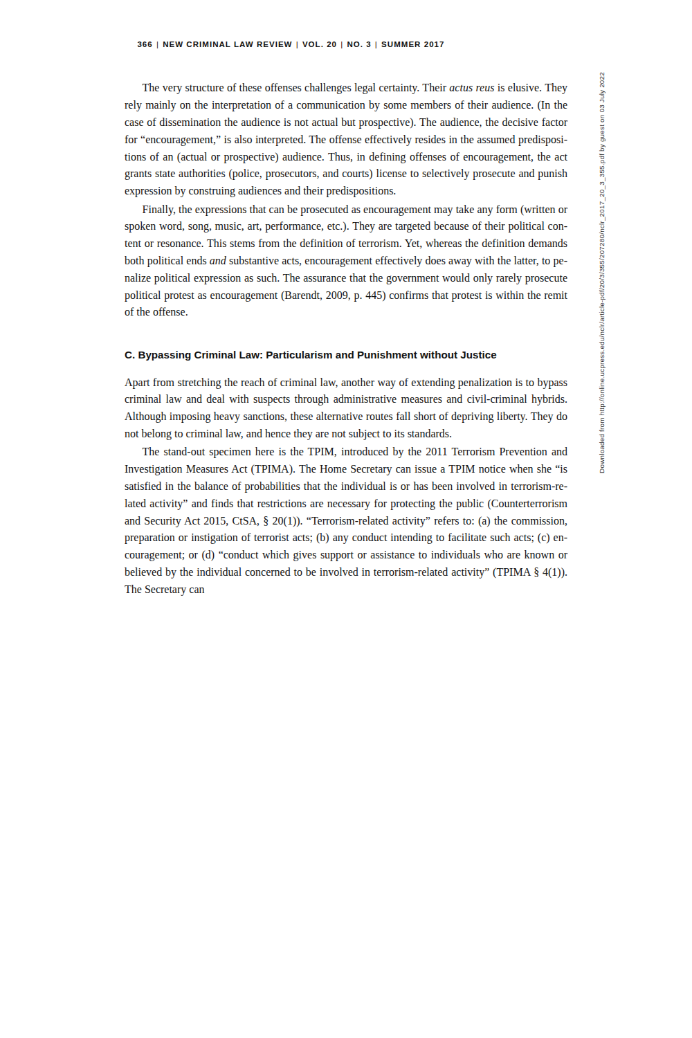366|New Criminal Law Review|Vol. 20|No. 3|Summer 2017
Downloaded from http://online.ucpress.edu/nclr/article-pdf/20/3/355/207280/nclr_2017_20_3_355.pdf by guest on 03 July 2022
The very structure of these offenses challenges legal certainty. Their actus reus is elusive. They rely mainly on the interpretation of a communication by some members of their audience. (In the case of dissemination the audience is not actual but prospective). The audience, the decisive factor for “encouragement,” is also interpreted. The offense effectively resides in the assumed predispositions of an (actual or prospective) audience. Thus, in defining offenses of encouragement, the act grants state authorities (police, prosecutors, and courts) license to selectively prosecute and punish expression by construing audiences and their predispositions.
Finally, the expressions that can be prosecuted as encouragement may take any form (written or spoken word, song, music, art, performance, etc.). They are targeted because of their political content or resonance. This stems from the definition of terrorism. Yet, whereas the definition demands both political ends and substantive acts, encouragement effectively does away with the latter, to penalize political expression as such. The assurance that the government would only rarely prosecute political protest as encouragement (Barendt, 2009, p. 445) confirms that protest is within the remit of the offense.
C. Bypassing Criminal Law: Particularism and Punishment without Justice
Apart from stretching the reach of criminal law, another way of extending penalization is to bypass criminal law and deal with suspects through administrative measures and civil-criminal hybrids. Although imposing heavy sanctions, these alternative routes fall short of depriving liberty. They do not belong to criminal law, and hence they are not subject to its standards.
The stand-out specimen here is the TPIM, introduced by the 2011 Terrorism Prevention and Investigation Measures Act (TPIMA). The Home Secretary can issue a TPIM notice when she “is satisfied in the balance of probabilities that the individual is or has been involved in terrorism-related activity” and finds that restrictions are necessary for protecting the public (Counterterrorism and Security Act 2015, CtSA, § 20(1)). “Terrorism-related activity” refers to: (a) the commission, preparation or instigation of terrorist acts; (b) any conduct intending to facilitate such acts; (c) encouragement; or (d) “conduct which gives support or assistance to individuals who are known or believed by the individual concerned to be involved in terrorism-related activity” (TPIMA § 4(1)). The Secretary can